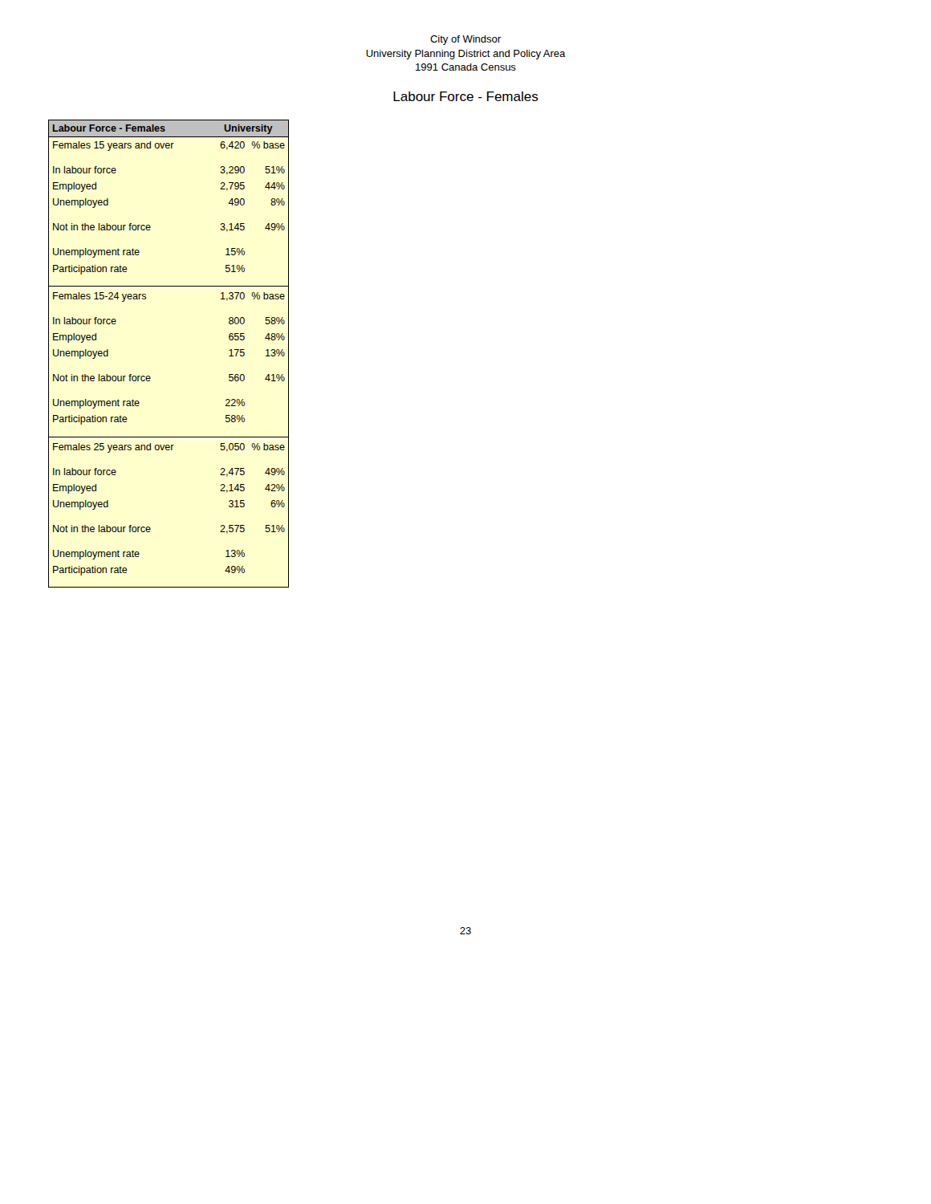City of Windsor
University Planning District and Policy Area
1991 Canada Census
Labour Force - Females
| Labour Force - Females | University |
| Females 15 years and over | 6,420 | % base |
| In labour force | 3,290 | 51% |
| Employed | 2,795 | 44% |
| Unemployed | 490 | 8% |
| Not in the labour force | 3,145 | 49% |
| Unemployment rate | 15% | |
| Participation rate | 51% | |
| Females 15-24 years | 1,370 | % base |
| In labour force | 800 | 58% |
| Employed | 655 | 48% |
| Unemployed | 175 | 13% |
| Not in the labour force | 560 | 41% |
| Unemployment rate | 22% | |
| Participation rate | 58% | |
| Females 25 years and over | 5,050 | % base |
| In labour force | 2,475 | 49% |
| Employed | 2,145 | 42% |
| Unemployed | 315 | 6% |
| Not in the labour force | 2,575 | 51% |
| Unemployment rate | 13% | |
| Participation rate | 49% | |
23